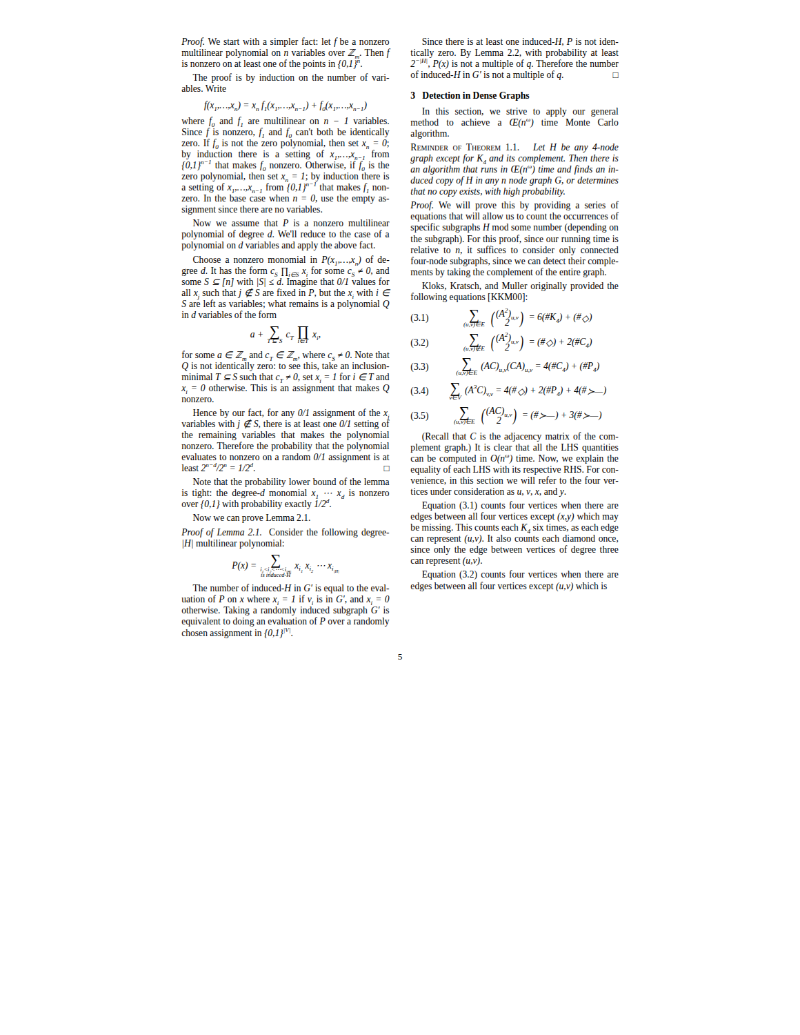Proof. We start with a simpler fact: let f be a nonzero multilinear polynomial on n variables over ℤm. Then f is nonzero on at least one of the points in {0,1}n.
The proof is by induction on the number of variables. Write
f(x1,…,xn) = xn f1(x1,…,xn−1) + f0(x1,…,xn−1)
where f0 and f1 are multilinear on n − 1 variables. Since f is nonzero, f1 and f0 can't both be identically zero. If f0 is not the zero polynomial, then set xn = 0; by induction there is a setting of x1,…,xn−1 from {0,1}n−1 that makes f0 nonzero. Otherwise, if f0 is the zero polynomial, then set xn = 1; by induction there is a setting of x1,…,xn−1 from {0,1}n−1 that makes f1 nonzero. In the base case when n = 0, use the empty assignment since there are no variables.
Now we assume that P is a nonzero multilinear polynomial of degree d. We'll reduce to the case of a polynomial on d variables and apply the above fact.
Choose a nonzero monomial in P(x1,…,xn) of degree d. It has the form cS ∏i∈S xi for some cS ≠ 0, and some S ⊆ [n] with |S| ≤ d. Imagine that 0/1 values for all xj such that j ∉ S are fixed in P, but the xi with i ∈ S are left as variables; what remains is a polynomial Q in d variables of the form
a + ∑T ⊆ S cT ∏i∈T xi,
for some a ∈ ℤm and cT ∈ ℤm, where cS ≠ 0. Note that Q is not identically zero: to see this, take an inclusion-minimal T ⊆ S such that cT ≠ 0, set xi = 1 for i ∈ T and xi = 0 otherwise. This is an assignment that makes Q nonzero.
Hence by our fact, for any 0/1 assignment of the xj variables with j ∉ S, there is at least one 0/1 setting of the remaining variables that makes the polynomial nonzero. Therefore the probability that the polynomial evaluates to nonzero on a random 0/1 assignment is at least 2n−d/2n = 1/2d.□
Note that the probability lower bound of the lemma is tight: the degree-d monomial x1 ⋯ xd is nonzero over {0,1} with probability exactly 1/2d.
Now we can prove Lemma 2.1.
Proof of Lemma 2.1. Consider the following degree-|H| multilinear polynomial:
P(x) = ∑i1<i2<⋯<i|H|is induced-H xi1 xi2 ⋯ xi|H|
The number of induced-H in G′ is equal to the evaluation of P on x where xi = 1 if vi is in G′, and xi = 0 otherwise. Taking a randomly induced subgraph G′ is equivalent to doing an evaluation of P over a randomly chosen assignment in {0,1}|V|.
Since there is at least one induced-H, P is not identically zero. By Lemma 2.2, with probability at least 2−|H|, P(x) is not a multiple of q. Therefore the number of induced-H in G′ is not a multiple of q.□
3 Detection in Dense Graphs
In this section, we strive to apply our general method to achieve a Œ(nω) time Monte Carlo algorithm.
Reminder of Theorem 1.1. Let H be any 4-node graph except for K4 and its complement. Then there is an algorithm that runs in Œ(nω) time and finds an induced copy of H in any n node graph G, or determines that no copy exists, with high probability.
Proof. We will prove this by providing a series of equations that will allow us to count the occurrences of specific subgraphs H mod some number (depending on the subgraph). For this proof, since our running time is relative to n, it suffices to consider only connected four-node subgraphs, since we can detect their complements by taking the complement of the entire graph.
Kloks, Kratsch, and Muller originally provided the following equations [KKM00]:
| (3.1) | ∑ (u,v)∈E ( (A 2 ) u,v 2 ) = 6(#K 4 ) + (# ◇ ) |
| (3.2) | ∑ (u,v)∉E ( (A 2 ) u,v 2 ) = (# ◇ ) + 2(#C 4 ) |
| (3.3) | ∑ (u,v)∈E (AC) u,v (CA) u,v = 4(#C 4 ) + (#P 4 ) |
| (3.4) | ∑ v∈V (A 3 C) v,v = 4(# ◇ ) + 2(#P 4 ) + 4(# ≻— ) |
| (3.5) | ∑ (u,v)∈E ( (AC) u,v 2 ) = (# ≻— ) + 3(# ≻— ) |
(Recall that C is the adjacency matrix of the complement graph.) It is clear that all the LHS quantities can be computed in O(nω) time. Now, we explain the equality of each LHS with its respective RHS. For convenience, in this section we will refer to the four vertices under consideration as u, v, x, and y.
Equation (3.1) counts four vertices when there are edges between all four vertices except (x,y) which may be missing. This counts each K4 six times, as each edge can represent (u,v). It also counts each diamond once, since only the edge between vertices of degree three can represent (u,v).
Equation (3.2) counts four vertices when there are edges between all four vertices except (u,v) which is
5